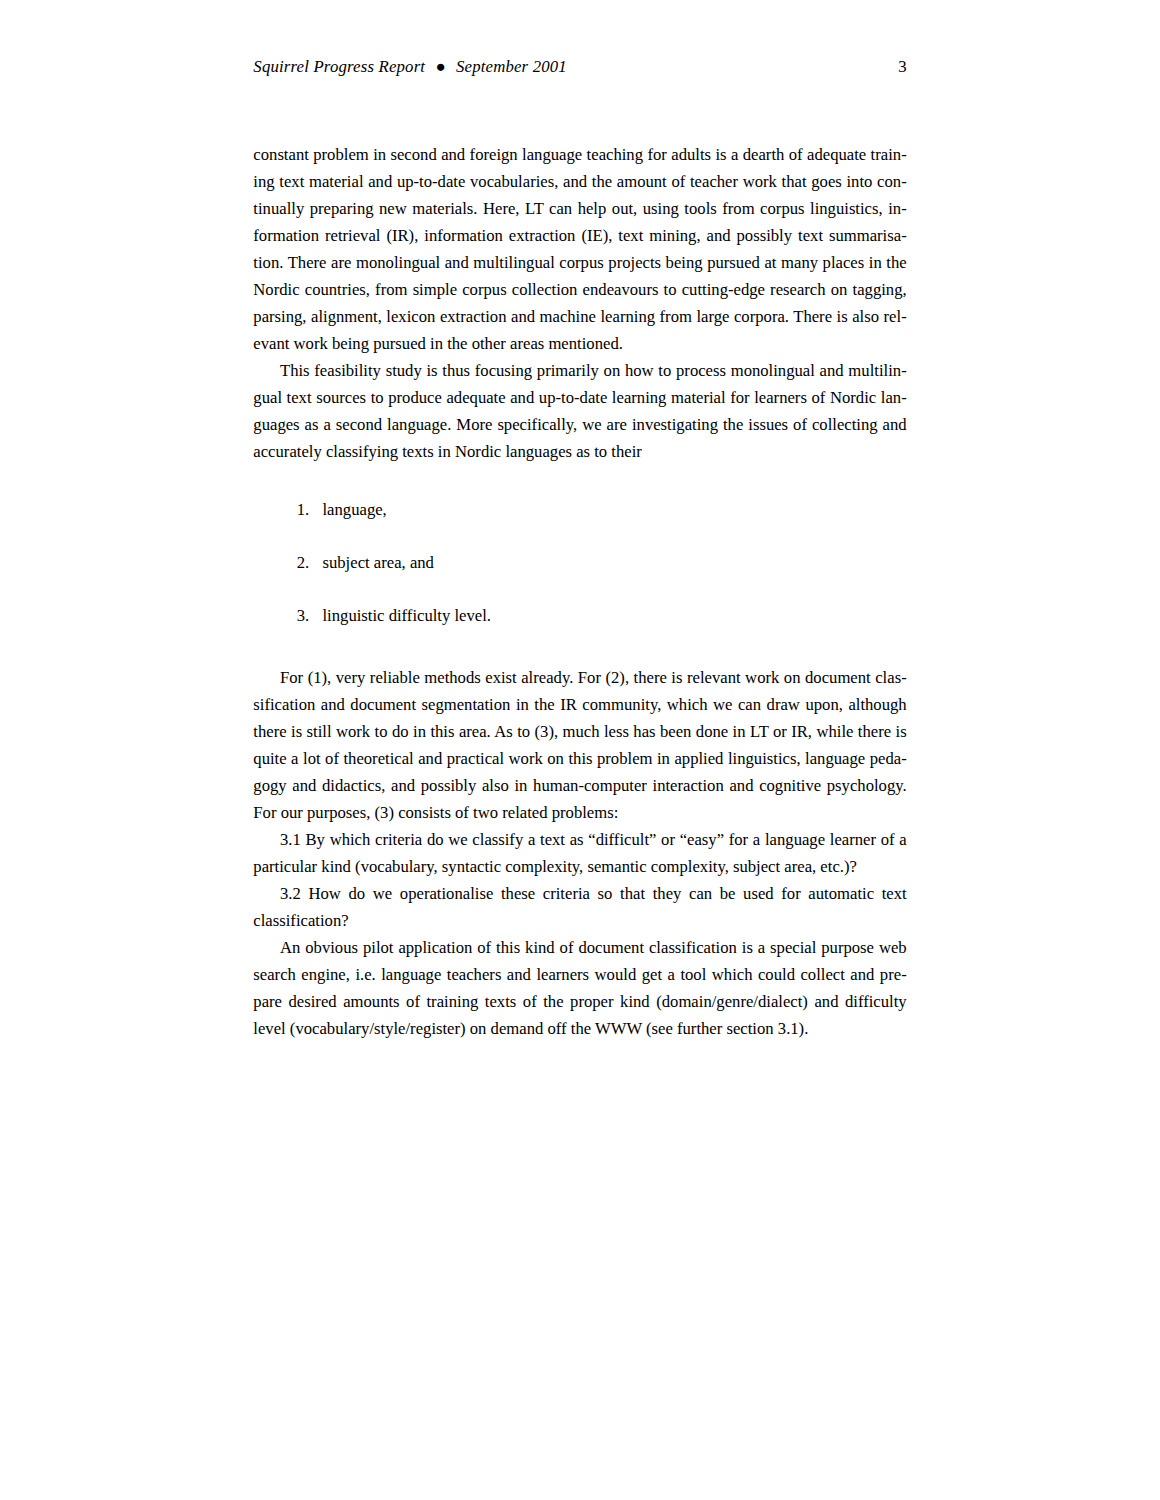Squirrel Progress Report ● September 2001
3
constant problem in second and foreign language teaching for adults is a dearth of adequate training text material and up-to-date vocabularies, and the amount of teacher work that goes into continually preparing new materials. Here, LT can help out, using tools from corpus linguistics, information retrieval (IR), information extraction (IE), text mining, and possibly text summarisation. There are monolingual and multilingual corpus projects being pursued at many places in the Nordic countries, from simple corpus collection endeavours to cutting-edge research on tagging, parsing, alignment, lexicon extraction and machine learning from large corpora. There is also relevant work being pursued in the other areas mentioned.
This feasibility study is thus focusing primarily on how to process monolingual and multilingual text sources to produce adequate and up-to-date learning material for learners of Nordic languages as a second language. More specifically, we are investigating the issues of collecting and accurately classifying texts in Nordic languages as to their
language,
subject area, and
linguistic difficulty level.
For (1), very reliable methods exist already. For (2), there is relevant work on document classification and document segmentation in the IR community, which we can draw upon, although there is still work to do in this area. As to (3), much less has been done in LT or IR, while there is quite a lot of theoretical and practical work on this problem in applied linguistics, language pedagogy and didactics, and possibly also in human-computer interaction and cognitive psychology. For our purposes, (3) consists of two related problems:
3.1 By which criteria do we classify a text as “difficult” or “easy” for a language learner of a particular kind (vocabulary, syntactic complexity, semantic complexity, subject area, etc.)?
3.2 How do we operationalise these criteria so that they can be used for automatic text classification?
An obvious pilot application of this kind of document classification is a special purpose web search engine, i.e. language teachers and learners would get a tool which could collect and prepare desired amounts of training texts of the proper kind (domain/genre/dialect) and difficulty level (vocabulary/style/register) on demand off the WWW (see further section 3.1).